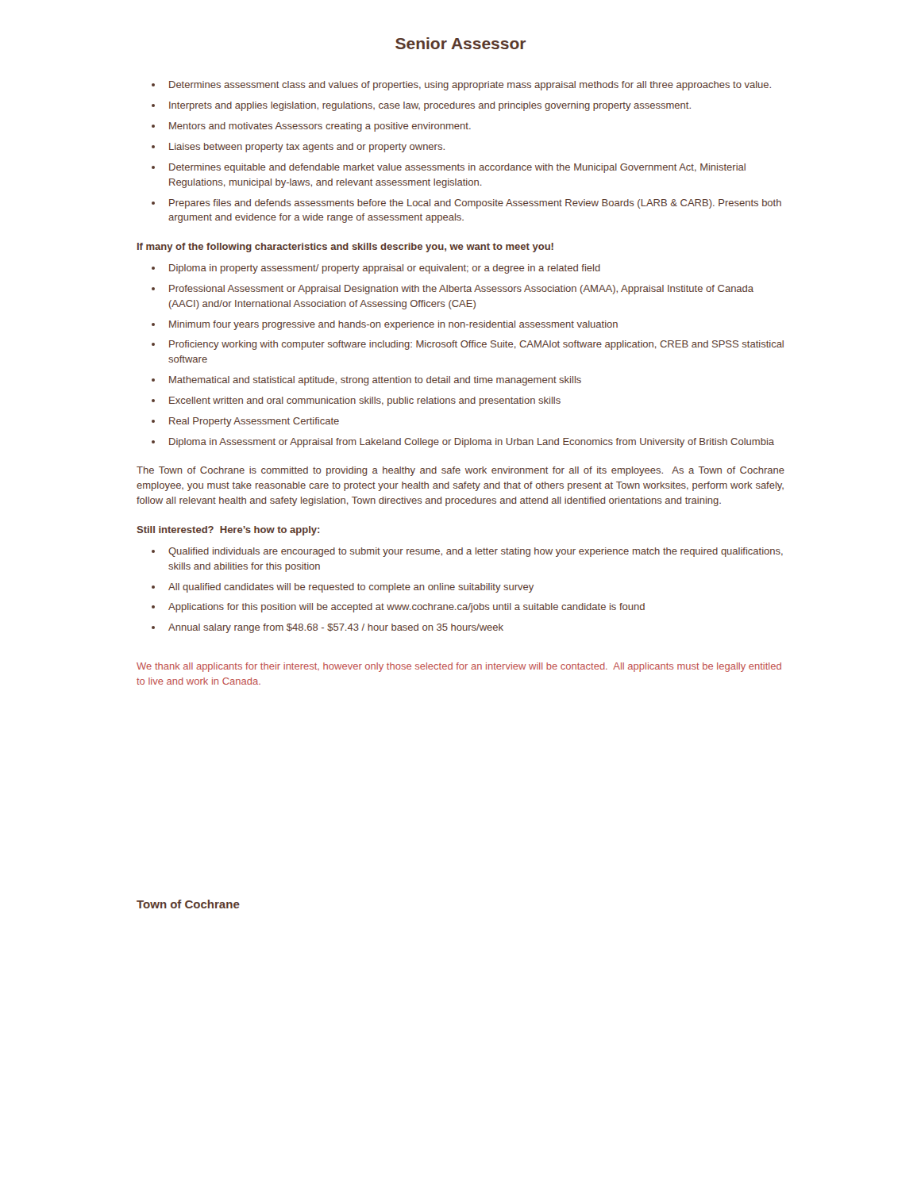Senior Assessor
Determines assessment class and values of properties, using appropriate mass appraisal methods for all three approaches to value.
Interprets and applies legislation, regulations, case law, procedures and principles governing property assessment.
Mentors and motivates Assessors creating a positive environment.
Liaises between property tax agents and or property owners.
Determines equitable and defendable market value assessments in accordance with the Municipal Government Act, Ministerial Regulations, municipal by-laws, and relevant assessment legislation.
Prepares files and defends assessments before the Local and Composite Assessment Review Boards (LARB & CARB). Presents both argument and evidence for a wide range of assessment appeals.
If many of the following characteristics and skills describe you, we want to meet you!
Diploma in property assessment/ property appraisal or equivalent; or a degree in a related field
Professional Assessment or Appraisal Designation with the Alberta Assessors Association (AMAA), Appraisal Institute of Canada (AACI) and/or International Association of Assessing Officers (CAE)
Minimum four years progressive and hands-on experience in non-residential assessment valuation
Proficiency working with computer software including: Microsoft Office Suite, CAMAlot software application, CREB and SPSS statistical software
Mathematical and statistical aptitude, strong attention to detail and time management skills
Excellent written and oral communication skills, public relations and presentation skills
Real Property Assessment Certificate
Diploma in Assessment or Appraisal from Lakeland College or Diploma in Urban Land Economics from University of British Columbia
The Town of Cochrane is committed to providing a healthy and safe work environment for all of its employees. As a Town of Cochrane employee, you must take reasonable care to protect your health and safety and that of others present at Town worksites, perform work safely, follow all relevant health and safety legislation, Town directives and procedures and attend all identified orientations and training.
Still interested? Here’s how to apply:
Qualified individuals are encouraged to submit your resume, and a letter stating how your experience match the required qualifications, skills and abilities for this position
All qualified candidates will be requested to complete an online suitability survey
Applications for this position will be accepted at www.cochrane.ca/jobs until a suitable candidate is found
Annual salary range from $48.68 - $57.43 / hour based on 35 hours/week
We thank all applicants for their interest, however only those selected for an interview will be contacted. All applicants must be legally entitled to live and work in Canada.
Town of Cochrane